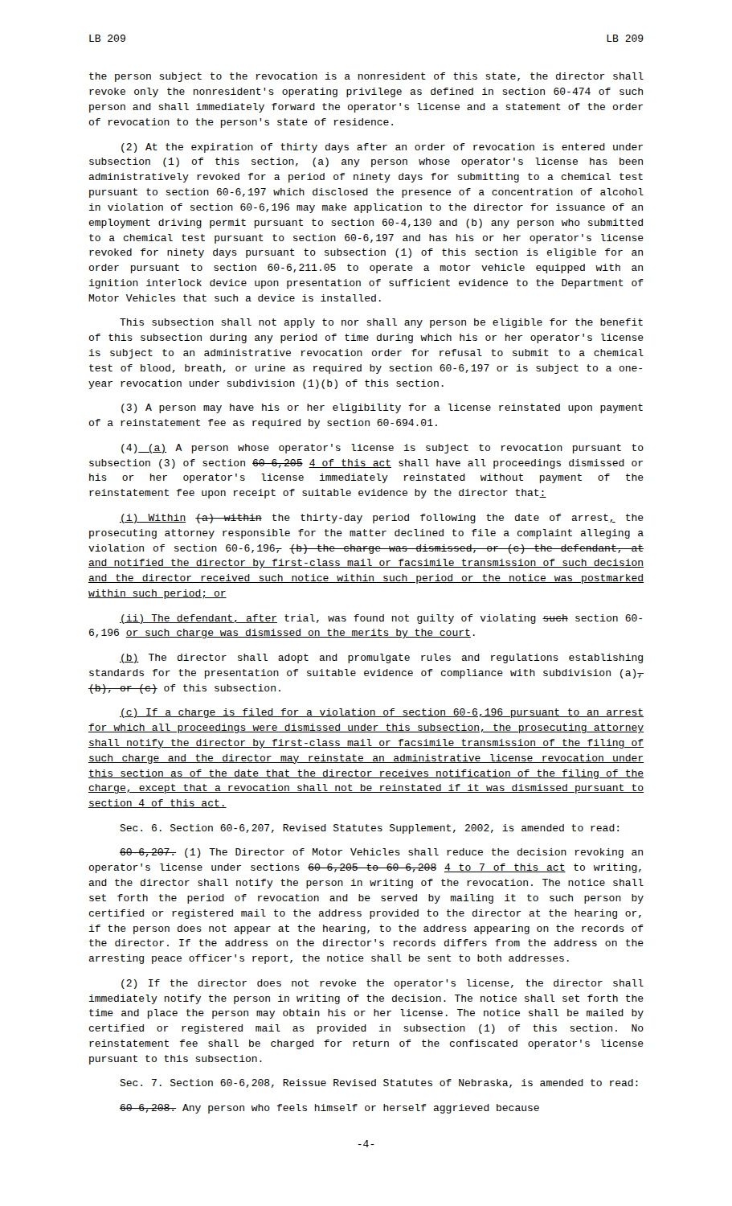LB 209 LB 209
the person subject to the revocation is a nonresident of this state, the director shall revoke only the nonresident's operating privilege as defined in section 60-474 of such person and shall immediately forward the operator's license and a statement of the order of revocation to the person's state of residence.
(2) At the expiration of thirty days after an order of revocation is entered under subsection (1) of this section, (a) any person whose operator's license has been administratively revoked for a period of ninety days for submitting to a chemical test pursuant to section 60-6,197 which disclosed the presence of a concentration of alcohol in violation of section 60-6,196 may make application to the director for issuance of an employment driving permit pursuant to section 60-4,130 and (b) any person who submitted to a chemical test pursuant to section 60-6,197 and has his or her operator's license revoked for ninety days pursuant to subsection (1) of this section is eligible for an order pursuant to section 60-6,211.05 to operate a motor vehicle equipped with an ignition interlock device upon presentation of sufficient evidence to the Department of Motor Vehicles that such a device is installed.
This subsection shall not apply to nor shall any person be eligible for the benefit of this subsection during any period of time during which his or her operator's license is subject to an administrative revocation order for refusal to submit to a chemical test of blood, breath, or urine as required by section 60-6,197 or is subject to a one-year revocation under subdivision (1)(b) of this section.
(3) A person may have his or her eligibility for a license reinstated upon payment of a reinstatement fee as required by section 60-694.01.
(4) (a) A person whose operator's license is subject to revocation pursuant to subsection (3) of section 60-6,205 4 of this act shall have all proceedings dismissed or his or her operator's license immediately reinstated without payment of the reinstatement fee upon receipt of suitable evidence by the director that:
(i) Within (a) within the thirty-day period following the date of arrest, the prosecuting attorney responsible for the matter declined to file a complaint alleging a violation of section 60-6,196, (b) the charge was dismissed, or (c) the defendant, at and notified the director by first-class mail or facsimile transmission of such decision and the director received such notice within such period or the notice was postmarked within such period; or
(ii) The defendant, after trial, was found not guilty of violating such section 60-6,196 or such charge was dismissed on the merits by the court.
(b) The director shall adopt and promulgate rules and regulations establishing standards for the presentation of suitable evidence of compliance with subdivision (a), (b), or (c) of this subsection.
(c) If a charge is filed for a violation of section 60-6,196 pursuant to an arrest for which all proceedings were dismissed under this subsection, the prosecuting attorney shall notify the director by first-class mail or facsimile transmission of the filing of such charge and the director may reinstate an administrative license revocation under this section as of the date that the director receives notification of the filing of the charge, except that a revocation shall not be reinstated if it was dismissed pursuant to section 4 of this act.
Sec. 6. Section 60-6,207, Revised Statutes Supplement, 2002, is amended to read:
60-6,207. (1) The Director of Motor Vehicles shall reduce the decision revoking an operator's license under sections 60-6,205 to 60-6,208 4 to 7 of this act to writing, and the director shall notify the person in writing of the revocation. The notice shall set forth the period of revocation and be served by mailing it to such person by certified or registered mail to the address provided to the director at the hearing or, if the person does not appear at the hearing, to the address appearing on the records of the director. If the address on the director's records differs from the address on the arresting peace officer's report, the notice shall be sent to both addresses.
(2) If the director does not revoke the operator's license, the director shall immediately notify the person in writing of the decision. The notice shall set forth the time and place the person may obtain his or her license. The notice shall be mailed by certified or registered mail as provided in subsection (1) of this section. No reinstatement fee shall be charged for return of the confiscated operator's license pursuant to this subsection.
Sec. 7. Section 60-6,208, Reissue Revised Statutes of Nebraska, is amended to read:
60-6,208. Any person who feels himself or herself aggrieved because
-4-